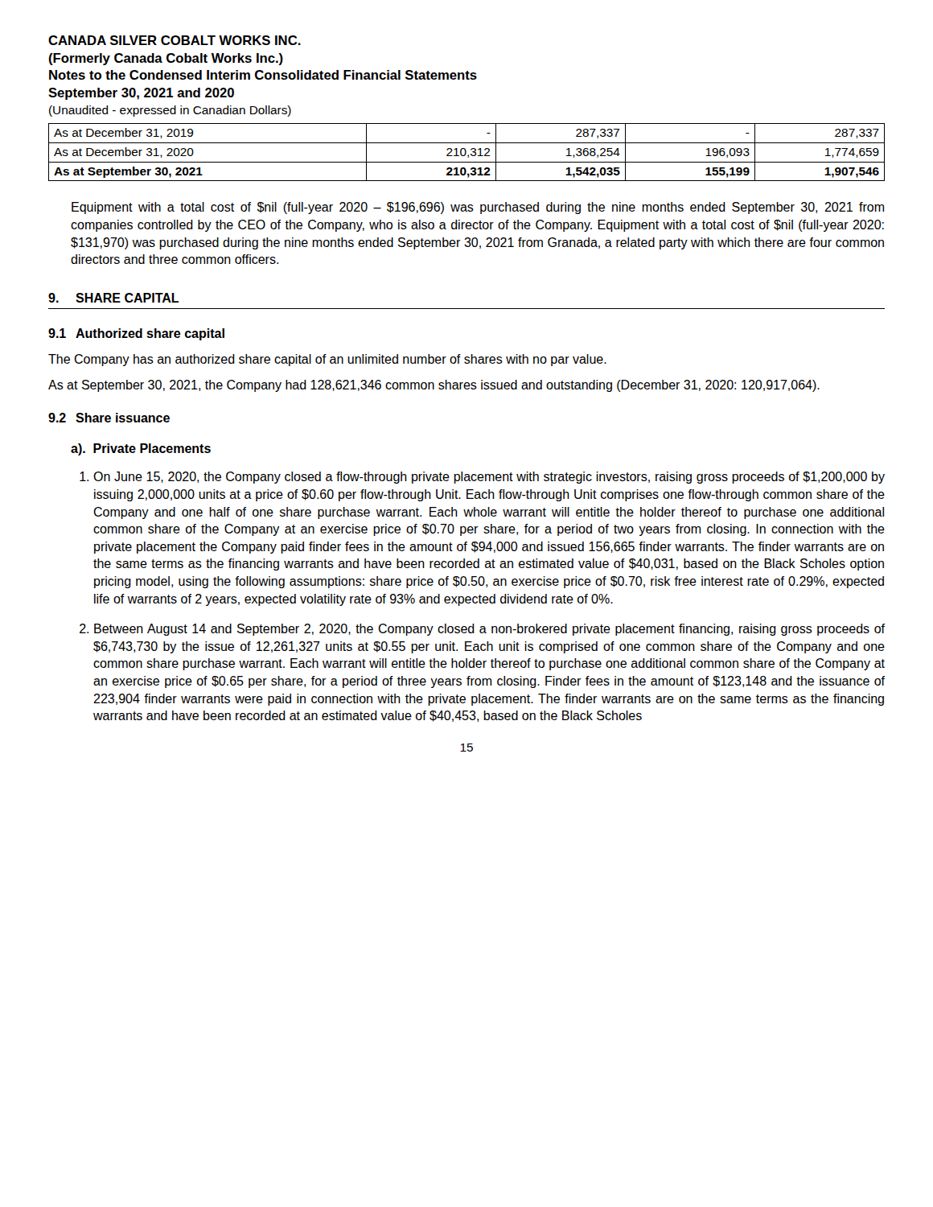CANADA SILVER COBALT WORKS INC. (Formerly Canada Cobalt Works Inc.) Notes to the Condensed Interim Consolidated Financial Statements September 30, 2021 and 2020
(Unaudited - expressed in Canadian Dollars)
| As at December 31, 2019 | - | 287,337 | - | 287,337 |
| As at December 31, 2020 | 210,312 | 1,368,254 | 196,093 | 1,774,659 |
| As at September 30, 2021 | 210,312 | 1,542,035 | 155,199 | 1,907,546 |
Equipment with a total cost of $nil (full-year 2020 – $196,696) was purchased during the nine months ended September 30, 2021 from companies controlled by the CEO of the Company, who is also a director of the Company. Equipment with a total cost of $nil (full-year 2020: $131,970) was purchased during the nine months ended September 30, 2021 from Granada, a related party with which there are four common directors and three common officers.
9. SHARE CAPITAL
9.1 Authorized share capital
The Company has an authorized share capital of an unlimited number of shares with no par value.
As at September 30, 2021, the Company had 128,621,346 common shares issued and outstanding (December 31, 2020: 120,917,064).
9.2 Share issuance
a). Private Placements
On June 15, 2020, the Company closed a flow-through private placement with strategic investors, raising gross proceeds of $1,200,000 by issuing 2,000,000 units at a price of $0.60 per flow-through Unit. Each flow-through Unit comprises one flow-through common share of the Company and one half of one share purchase warrant. Each whole warrant will entitle the holder thereof to purchase one additional common share of the Company at an exercise price of $0.70 per share, for a period of two years from closing. In connection with the private placement the Company paid finder fees in the amount of $94,000 and issued 156,665 finder warrants. The finder warrants are on the same terms as the financing warrants and have been recorded at an estimated value of $40,031, based on the Black Scholes option pricing model, using the following assumptions: share price of $0.50, an exercise price of $0.70, risk free interest rate of 0.29%, expected life of warrants of 2 years, expected volatility rate of 93% and expected dividend rate of 0%.
Between August 14 and September 2, 2020, the Company closed a non-brokered private placement financing, raising gross proceeds of $6,743,730 by the issue of 12,261,327 units at $0.55 per unit. Each unit is comprised of one common share of the Company and one common share purchase warrant. Each warrant will entitle the holder thereof to purchase one additional common share of the Company at an exercise price of $0.65 per share, for a period of three years from closing. Finder fees in the amount of $123,148 and the issuance of 223,904 finder warrants were paid in connection with the private placement. The finder warrants are on the same terms as the financing warrants and have been recorded at an estimated value of $40,453, based on the Black Scholes
15